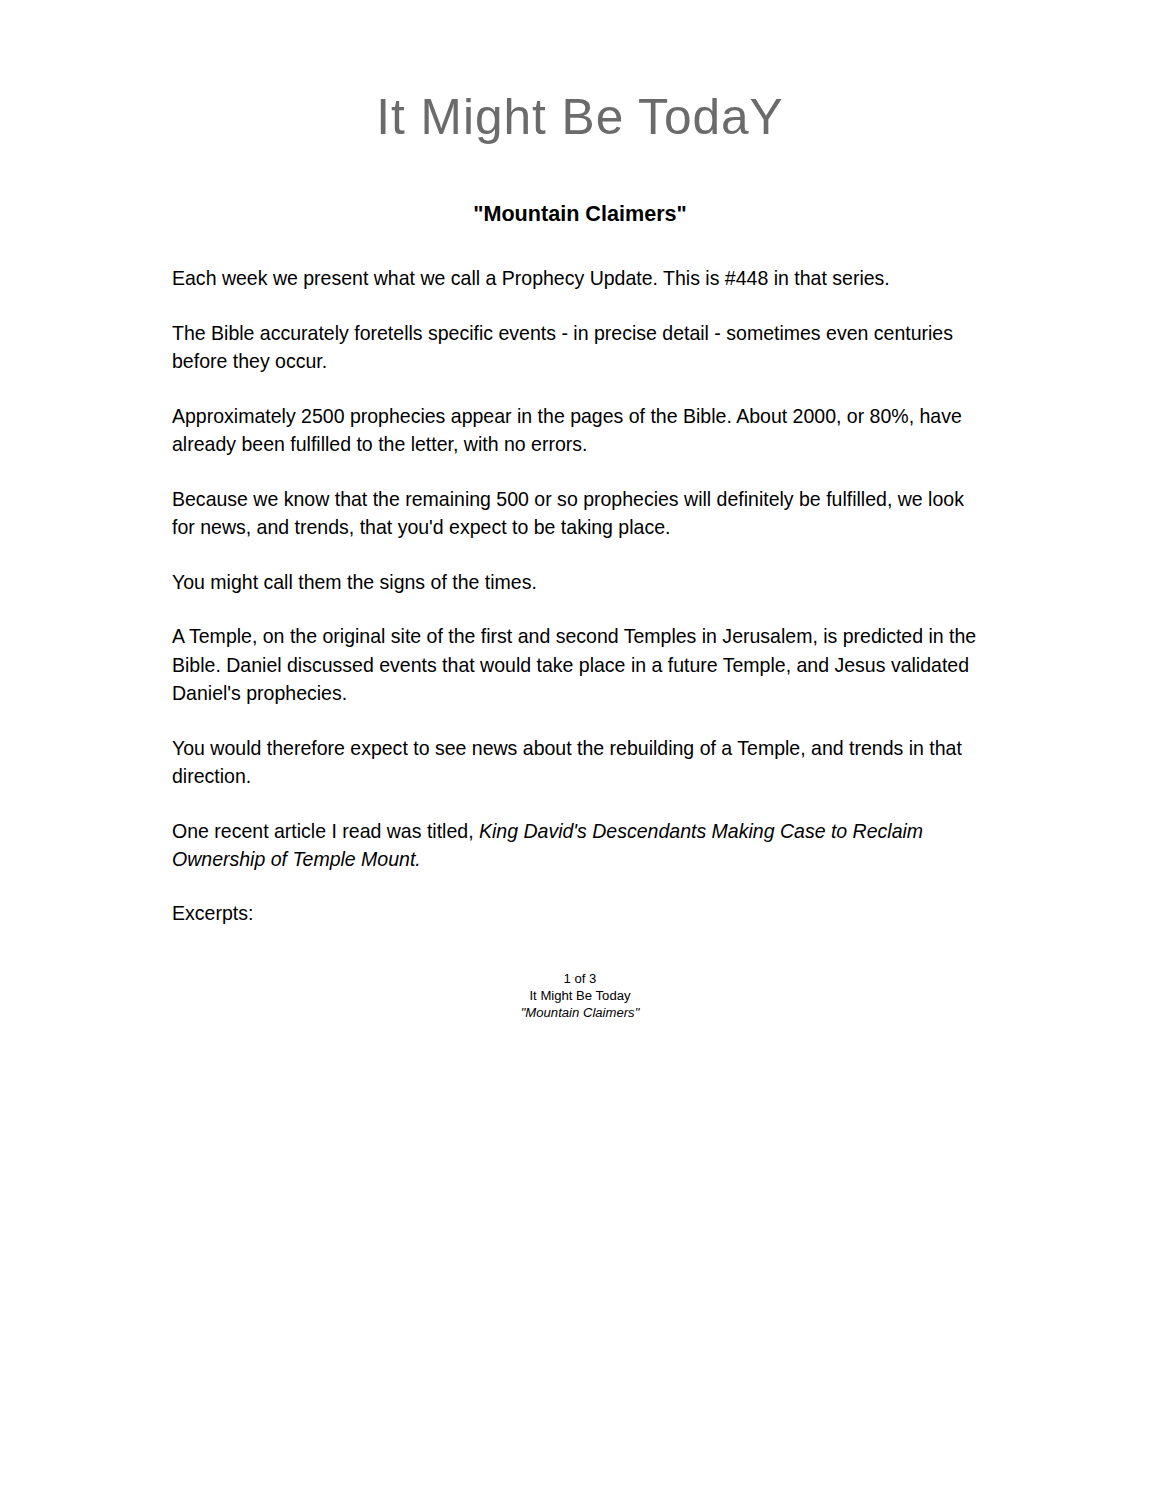It Might Be TodaY
"Mountain Claimers"
Each week we present what we call a Prophecy Update. This is #448 in that series.
The Bible accurately foretells specific events - in precise detail - sometimes even centuries before they occur.
Approximately 2500 prophecies appear in the pages of the Bible. About 2000, or 80%, have already been fulfilled to the letter, with no errors.
Because we know that the remaining 500 or so prophecies will definitely be fulfilled, we look for news, and trends, that you'd expect to be taking place.
You might call them the signs of the times.
A Temple, on the original site of the first and second Temples in Jerusalem, is predicted in the Bible. Daniel discussed events that would take place in a future Temple, and Jesus validated Daniel's prophecies.
You would therefore expect to see news about the rebuilding of a Temple, and trends in that direction.
One recent article I read was titled, King David's Descendants Making Case to Reclaim Ownership of Temple Mount.
Excerpts:
1 of 3
It Might Be Today
"Mountain Claimers"